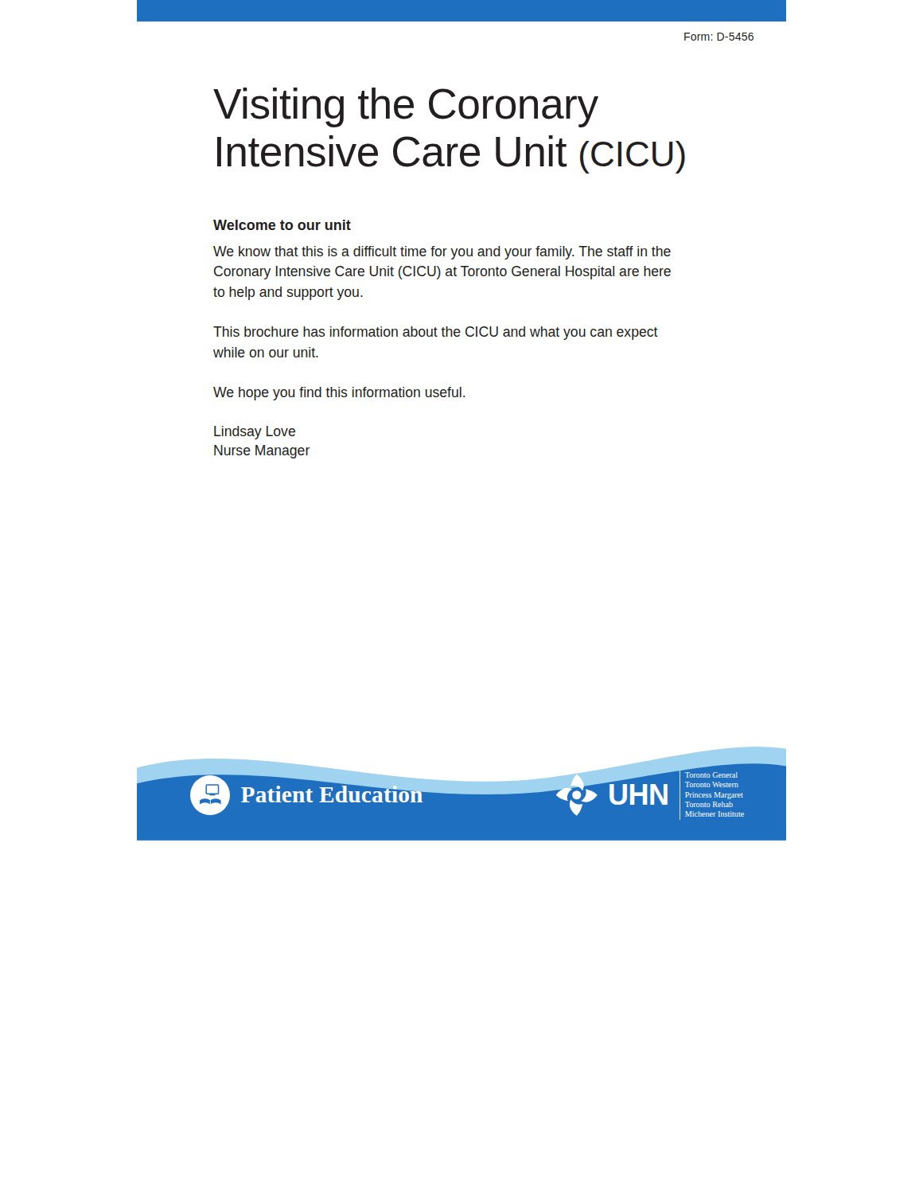Form: D-5456
Visiting the Coronary Intensive Care Unit (CICU)
Welcome to our unit
We know that this is a difficult time for you and your family. The staff in the Coronary Intensive Care Unit (CICU) at Toronto General Hospital are here to help and support you.
This brochure has information about the CICU and what you can expect while on our unit.
We hope you find this information useful.
Lindsay Love
Nurse Manager
Patient Education
UHN
Toronto General
Toronto Western
Princess Margaret
Toronto Rehab
Michener Institute